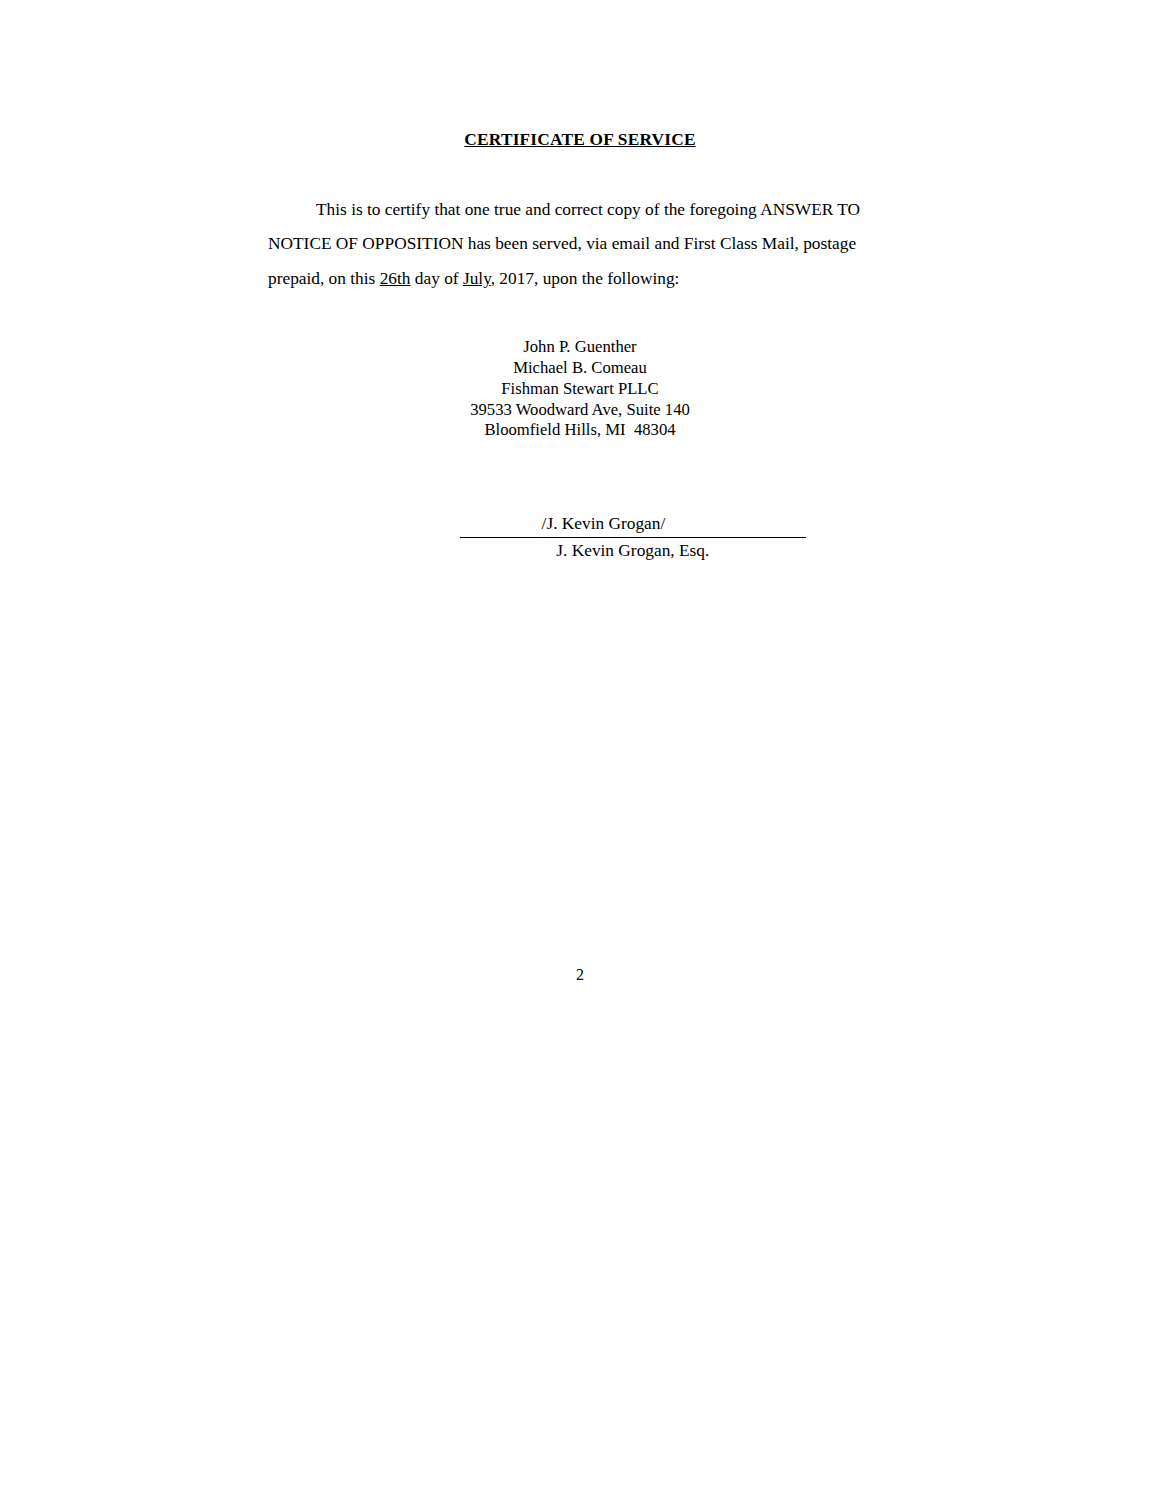CERTIFICATE OF SERVICE
This is to certify that one true and correct copy of the foregoing ANSWER TO NOTICE OF OPPOSITION has been served, via email and First Class Mail, postage prepaid, on this 26th day of July, 2017, upon the following:
John P. Guenther
Michael B. Comeau
Fishman Stewart PLLC
39533 Woodward Ave, Suite 140
Bloomfield Hills, MI 48304
/J. Kevin Grogan/ J. Kevin Grogan, Esq.
2